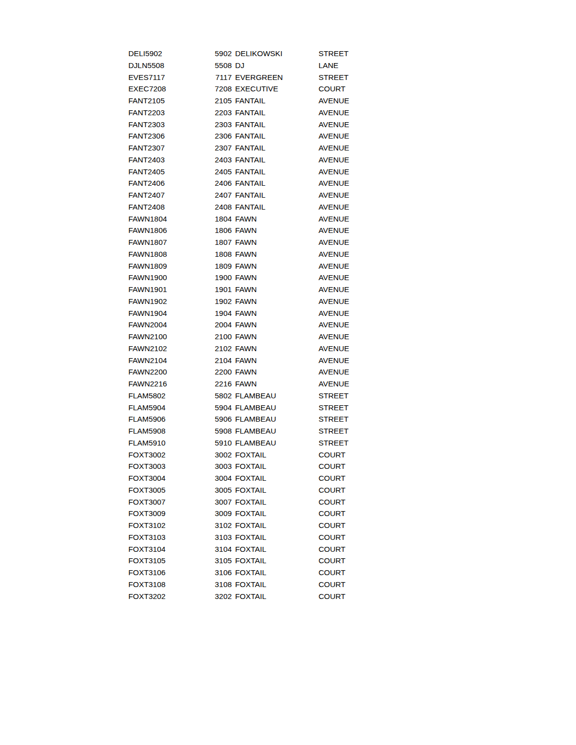| DELI5902 | 5902 | DELIKOWSKI | STREET |
| DJLN5508 | 5508 | DJ | LANE |
| EVES7117 | 7117 | EVERGREEN | STREET |
| EXEC7208 | 7208 | EXECUTIVE | COURT |
| FANT2105 | 2105 | FANTAIL | AVENUE |
| FANT2203 | 2203 | FANTAIL | AVENUE |
| FANT2303 | 2303 | FANTAIL | AVENUE |
| FANT2306 | 2306 | FANTAIL | AVENUE |
| FANT2307 | 2307 | FANTAIL | AVENUE |
| FANT2403 | 2403 | FANTAIL | AVENUE |
| FANT2405 | 2405 | FANTAIL | AVENUE |
| FANT2406 | 2406 | FANTAIL | AVENUE |
| FANT2407 | 2407 | FANTAIL | AVENUE |
| FANT2408 | 2408 | FANTAIL | AVENUE |
| FAWN1804 | 1804 | FAWN | AVENUE |
| FAWN1806 | 1806 | FAWN | AVENUE |
| FAWN1807 | 1807 | FAWN | AVENUE |
| FAWN1808 | 1808 | FAWN | AVENUE |
| FAWN1809 | 1809 | FAWN | AVENUE |
| FAWN1900 | 1900 | FAWN | AVENUE |
| FAWN1901 | 1901 | FAWN | AVENUE |
| FAWN1902 | 1902 | FAWN | AVENUE |
| FAWN1904 | 1904 | FAWN | AVENUE |
| FAWN2004 | 2004 | FAWN | AVENUE |
| FAWN2100 | 2100 | FAWN | AVENUE |
| FAWN2102 | 2102 | FAWN | AVENUE |
| FAWN2104 | 2104 | FAWN | AVENUE |
| FAWN2200 | 2200 | FAWN | AVENUE |
| FAWN2216 | 2216 | FAWN | AVENUE |
| FLAM5802 | 5802 | FLAMBEAU | STREET |
| FLAM5904 | 5904 | FLAMBEAU | STREET |
| FLAM5906 | 5906 | FLAMBEAU | STREET |
| FLAM5908 | 5908 | FLAMBEAU | STREET |
| FLAM5910 | 5910 | FLAMBEAU | STREET |
| FOXT3002 | 3002 | FOXTAIL | COURT |
| FOXT3003 | 3003 | FOXTAIL | COURT |
| FOXT3004 | 3004 | FOXTAIL | COURT |
| FOXT3005 | 3005 | FOXTAIL | COURT |
| FOXT3007 | 3007 | FOXTAIL | COURT |
| FOXT3009 | 3009 | FOXTAIL | COURT |
| FOXT3102 | 3102 | FOXTAIL | COURT |
| FOXT3103 | 3103 | FOXTAIL | COURT |
| FOXT3104 | 3104 | FOXTAIL | COURT |
| FOXT3105 | 3105 | FOXTAIL | COURT |
| FOXT3106 | 3106 | FOXTAIL | COURT |
| FOXT3108 | 3108 | FOXTAIL | COURT |
| FOXT3202 | 3202 | FOXTAIL | COURT |